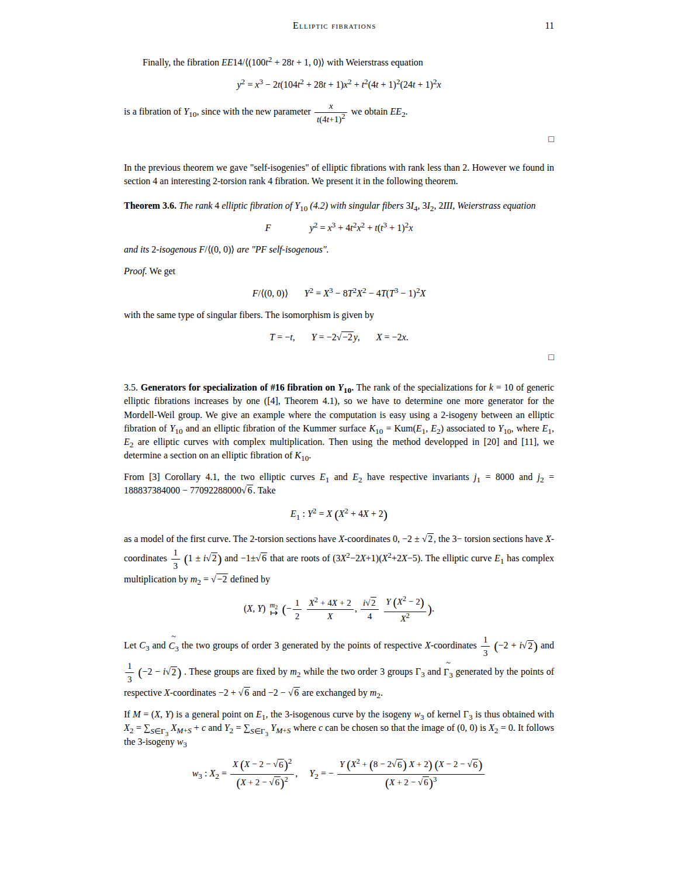Elliptic fibrations 11
Finally, the fibration EE14/⟨(100t2 + 28t + 1, 0)⟩ with Weierstrass equation
y2 = x3 − 2t(104t2 + 28t + 1)x2 + t2(4t + 1)2(24t + 1)2x
is a fibration of Y10, since with the new parameter xt(4t+1)2 we obtain EE2.
□
In the previous theorem we gave "self-isogenies" of elliptic fibrations with rank less than 2. However we found in section 4 an interesting 2-torsion rank 4 fibration. We present it in the following theorem.
Theorem 3.6. The rank 4 elliptic fibration of Y10 (4.2) with singular fibers 3I4, 3I2, 2III, Weierstrass equation
F y2 = x3 + 4t2x2 + t(t3 + 1)2x
and its 2-isogenous F/⟨(0, 0)⟩ are "PF self-isogenous".
Proof. We get
F/⟨(0, 0)⟩ Y2 = X3 − 8T2X2 − 4T(T3 − 1)2X
with the same type of singular fibers. The isomorphism is given by
T = −t, Y = −2√−2 y, X = −2x.
□
3.5. Generators for specialization of #16 fibration on Y10. The rank of the specializations for k = 10 of generic elliptic fibrations increases by one ([4], Theorem 4.1), so we have to determine one more generator for the Mordell-Weil group. We give an example where the computation is easy using a 2-isogeny between an elliptic fibration of Y10 and an elliptic fibration of the Kummer surface K10 = Kum(E1, E2) associated to Y10, where E1, E2 are elliptic curves with complex multiplication. Then using the method developped in [20] and [11], we determine a section on an elliptic fibration of K10.
From [3] Corollary 4.1, the two elliptic curves E1 and E2 have respective invariants j1 = 8000 and j2 = 188837384000 − 77092288000√6. Take
E1 : Y2 = X (X2 + 4X + 2)
as a model of the first curve. The 2-torsion sections have X-coordinates 0, −2 ± √2, the 3− torsion sections have X-coordinates 13 (1 ± i√2) and −1±√6 that are roots of (3X2−2X+1)(X2+2X−5). The elliptic curve E1 has complex multiplication by m2 = √−2 defined by
(X, Y) m2↦ (−12 X2 + 4X + 2 X, i√24 Y (X2 − 2) X2).
Let C3 and ~C3 the two groups of order 3 generated by the points of respective X-coordinates 13 (−2 + i√2) and 13 (−2 − i√2) . These groups are fixed by m2 while the two order 3 groups Γ3 and ~Γ3 generated by the points of respective X-coordinates −2 + √6 and −2 − √6 are exchanged by m2.
If M = (X, Y) is a general point on E1, the 3-isogenous curve by the isogeny w3 of kernel Γ3 is thus obtained with X2 = ∑S∈Γ3 XM+S + c and Y2 = ∑S∈Γ3 YM+S where c can be chosen so that the image of (0, 0) is X2 = 0. It follows the 3-isogeny w3
w3 : X2 = X (X − 2 − √6)2(X + 2 − √6)2, Y2 = − Y (X2 + (8 − 2√6) X + 2) (X − 2 − √6)(X + 2 − √6)3